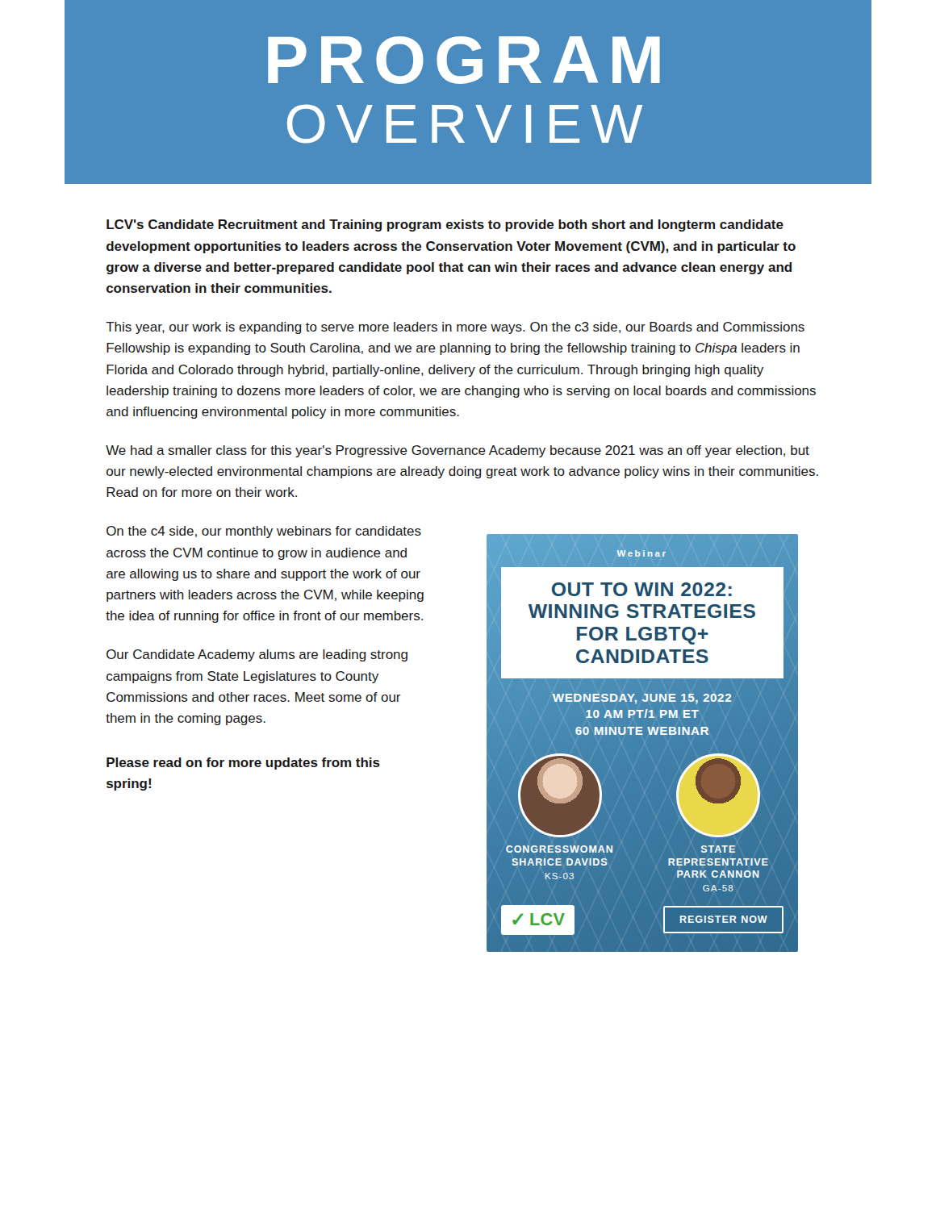Program Overview
LCV's Candidate Recruitment and Training program exists to provide both short and longterm candidate development opportunities to leaders across the Conservation Voter Movement (CVM), and in particular to grow a diverse and better-prepared candidate pool that can win their races and advance clean energy and conservation in their communities.
This year, our work is expanding to serve more leaders in more ways. On the c3 side, our Boards and Commissions Fellowship is expanding to South Carolina, and we are planning to bring the fellowship training to Chispa leaders in Florida and Colorado through hybrid, partially-online, delivery of the curriculum. Through bringing high quality leadership training to dozens more leaders of color, we are changing who is serving on local boards and commissions and influencing environmental policy in more communities.
We had a smaller class for this year's Progressive Governance Academy because 2021 was an off year election, but our newly-elected environmental champions are already doing great work to advance policy wins in their communities. Read on for more on their work.
On the c4 side, our monthly webinars for candidates across the CVM continue to grow in audience and are allowing us to share and support the work of our partners with leaders across the CVM, while keeping the idea of running for office in front of our members.
Our Candidate Academy alums are leading strong campaigns from State Legislatures to County Commissions and other races. Meet some of our them in the coming pages.
Please read on for more updates from this spring!
Webinar
Out to Win 2022:
Winning Strategies
for LGBTQ+ Candidates
Wednesday, June 15, 2022
10 AM PT/1 PM ET
60 Minute Webinar
Congresswoman
Sharice Davids
KS-03
State Representative
Park Cannon
GA-58
✓ LCV Register Now